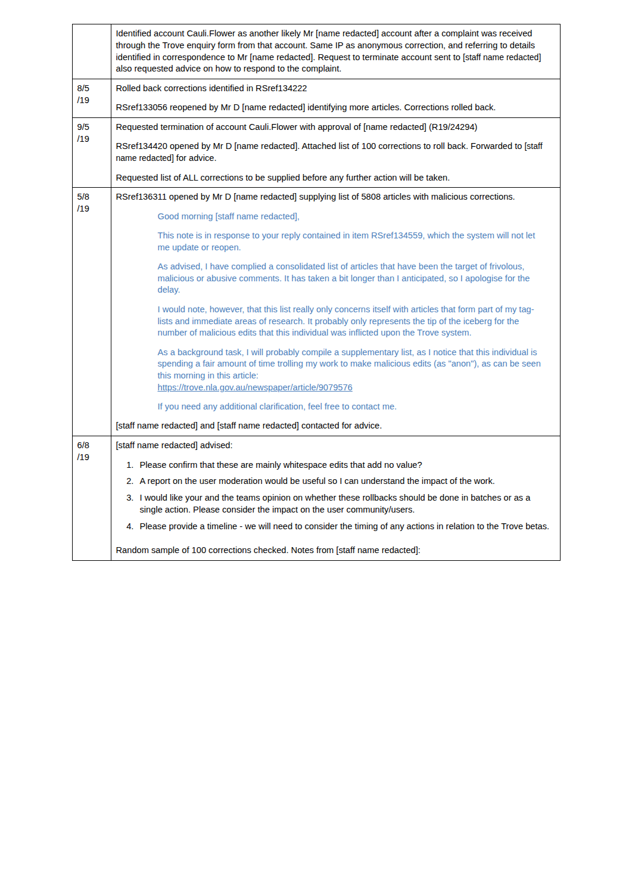| | Identified account Cauli.Flower as another likely Mr [name redacted] account after a complaint was received through the Trove enquiry form from that account. Same IP as anonymous correction, and referring to details identified in correspondence to Mr [name redacted]. Request to terminate account sent to [staff name redacted] also requested advice on how to respond to the complaint. |
| 8/5 /19 | Rolled back corrections identified in RSref134222 RSref133056 reopened by Mr D [name redacted] identifying more articles. Corrections rolled back. |
| 9/5 /19 | Requested termination of account Cauli.Flower with approval of [name redacted] (R19/24294) RSref134420 opened by Mr D [name redacted]. Attached list of 100 corrections to roll back. Forwarded to [staff name redacted] for advice. Requested list of ALL corrections to be supplied before any further action will be taken. |
| 5/8 /19 | RSref136311 opened by Mr D [name redacted] supplying list of 5808 articles with malicious corrections. Good morning [staff name redacted], This note is in response to your reply contained in item RSref134559, which the system will not let me update or reopen. As advised, I have complied a consolidated list of articles that have been the target of frivolous, malicious or abusive comments. It has taken a bit longer than I anticipated, so I apologise for the delay. I would note, however, that this list really only concerns itself with articles that form part of my tag-lists and immediate areas of research. It probably only represents the tip of the iceberg for the number of malicious edits that this individual was inflicted upon the Trove system. As a background task, I will probably compile a supplementary list, as I notice that this individual is spending a fair amount of time trolling my work to make malicious edits (as "anon"), as can be seen this morning in this article: https://trove.nla.gov.au/newspaper/article/9079576 If you need any additional clarification, feel free to contact me. [staff name redacted] and [staff name redacted] contacted for advice. |
| 6/8 /19 | [staff name redacted] advised: Please confirm that these are mainly whitespace edits that add no value? A report on the user moderation would be useful so I can understand the impact of the work. I would like your and the teams opinion on whether these rollbacks should be done in batches or as a single action. Please consider the impact on the user community/users. Please provide a timeline - we will need to consider the timing of any actions in relation to the Trove betas. Random sample of 100 corrections checked. Notes from [staff name redacted]: |